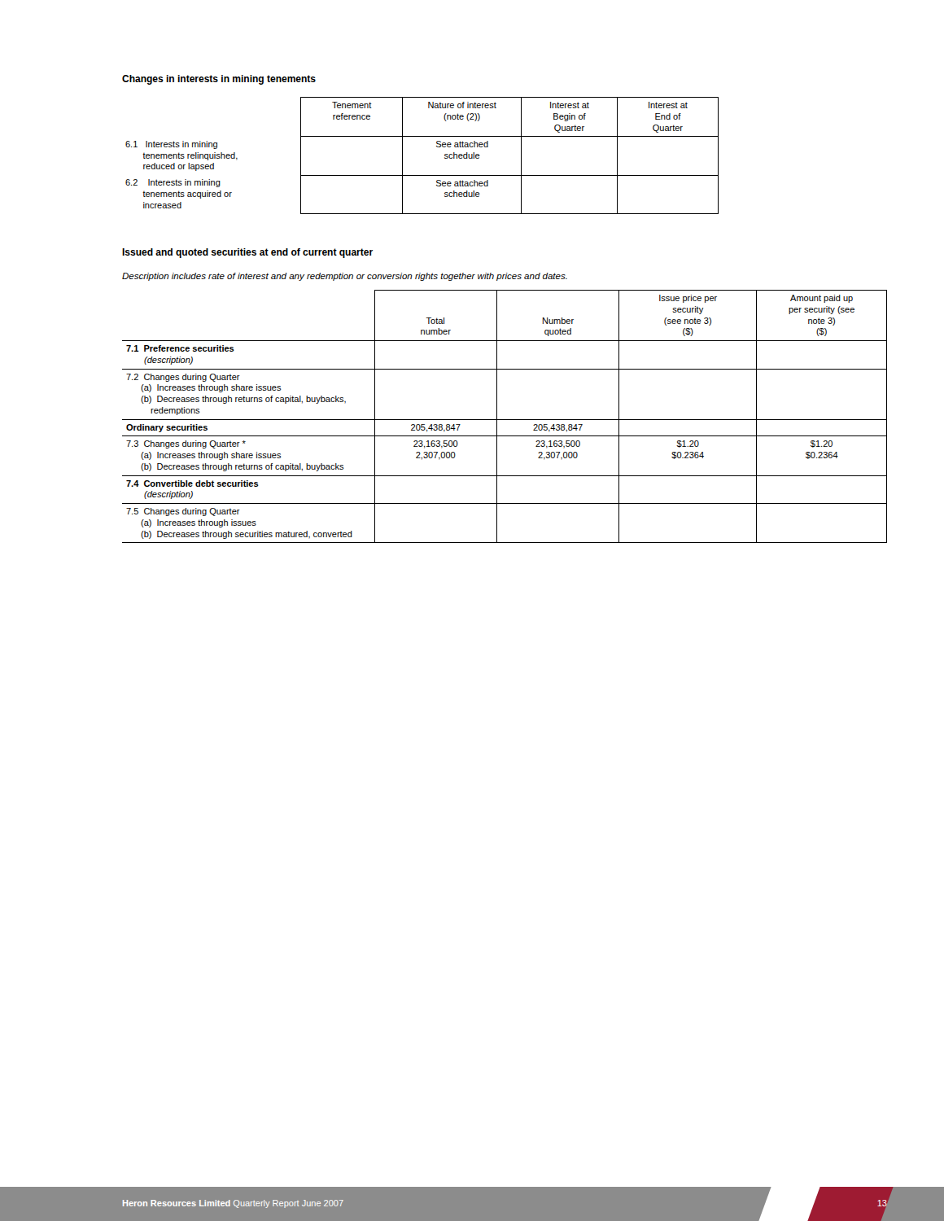Changes in interests in mining tenements
| | Tenement reference | Nature of interest (note (2)) | Interest at Begin of Quarter | Interest at End of Quarter |
| 6.1 Interests in mining tenements relinquished, reduced or lapsed | | See attached schedule | | |
| 6.2 Interests in mining tenements acquired or increased | | See attached schedule | | |
Issued and quoted securities at end of current quarter
Description includes rate of interest and any redemption or conversion rights together with prices and dates.
| | Total number | Number quoted | Issue price per security (see note 3) ($) | Amount paid up per security (see note 3) ($) |
| 7.1 Preference securities (description) | | | | |
| 7.2 Changes during Quarter (a) Increases through share issues (b) Decreases through returns of capital, buybacks, redemptions | | | | |
| Ordinary securities | 205,438,847 | 205,438,847 | | |
| 7.3 Changes during Quarter * (a) Increases through share issues (b) Decreases through returns of capital, buybacks | 23,163,500 2,307,000 | 23,163,500 2,307,000 | $1.20 $0.2364 | $1.20 $0.2364 |
| 7.4 Convertible debt securities (description) | | | | |
| 7.5 Changes during Quarter (a) Increases through issues (b) Decreases through securities matured, converted | | | | |
Heron Resources Limited Quarterly Report June 2007
13